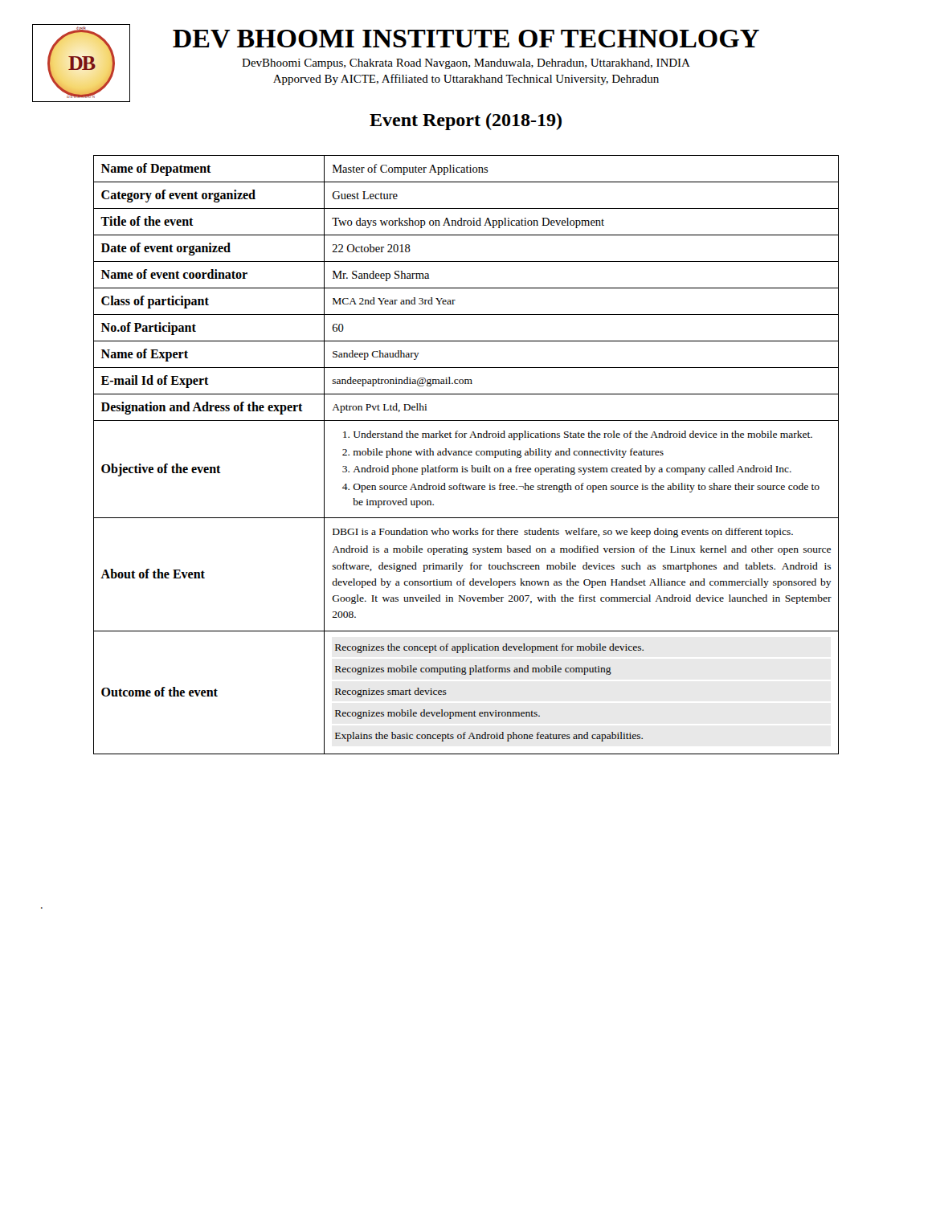देवभूमि
DEHRADUN
DEV BHOOMI INSTITUTE OF TECHNOLOGY
DevBhoomi Campus, Chakrata Road Navgaon, Manduwala, Dehradun, Uttarakhand, INDIA
Apporved By AICTE, Affiliated to Uttarakhand Technical University, Dehradun
Event Report (2018-19)
| Name of Depatment | Master of Computer Applications |
| Category of event organized | Guest Lecture |
| Title of the event | Two days workshop on Android Application Development |
| Date of event organized | 22 October 2018 |
| Name of event coordinator | Mr. Sandeep Sharma |
| Class of participant | MCA 2nd Year and 3rd Year |
| No.of Participant | 60 |
| Name of Expert | Sandeep Chaudhary |
| E-mail Id of Expert | sandeepaptronindia@gmail.com |
| Designation and Adress of the expert | Aptron Pvt Ltd, Delhi |
| Objective of the event | Understand the market for Android applications State the role of the Android device in the mobile market. mobile phone with advance computing ability and connectivity features Android phone platform is built on a free operating system created by a company called Android Inc. Open source Android software is free.¬he strength of open source is the ability to share their source code to be improved upon. |
| About of the Event | DBGI is a Foundation who works for there students welfare, so we keep doing events on different topics. Android is a mobile operating system based on a modified version of the Linux kernel and other open source software, designed primarily for touchscreen mobile devices such as smartphones and tablets. Android is developed by a consortium of developers known as the Open Handset Alliance and commercially sponsored by Google. It was unveiled in November 2007, with the first commercial Android device launched in September 2008. |
| Outcome of the event | Recognizes the concept of application development for mobile devices. Recognizes mobile computing platforms and mobile computing Recognizes smart devices Recognizes mobile development environments. Explains the basic concepts of Android phone features and capabilities. |
.